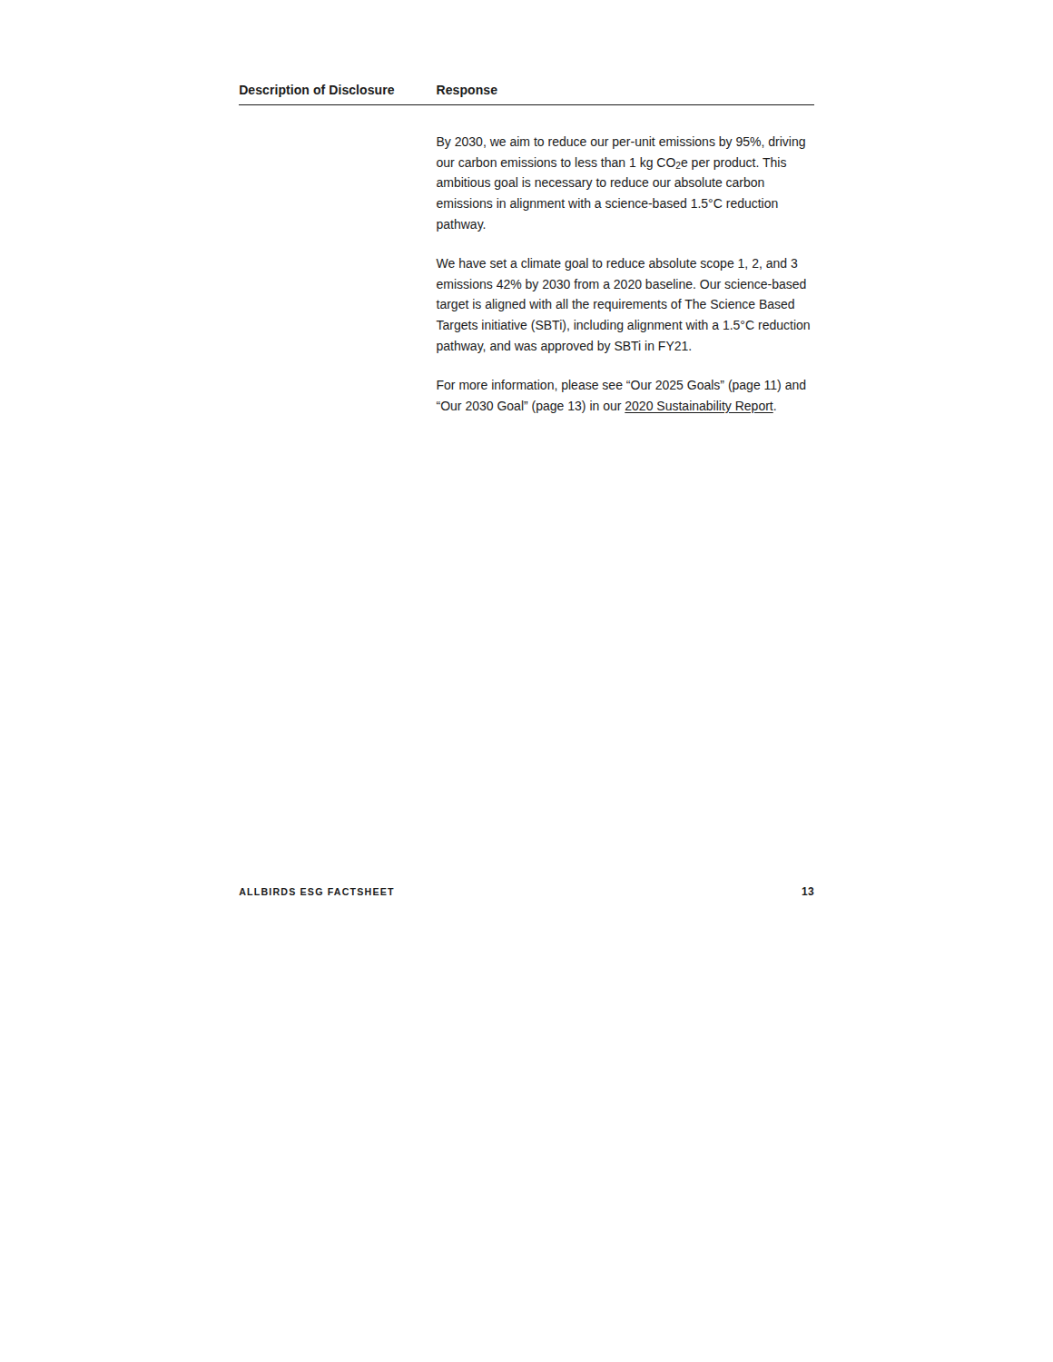| Description of Disclosure | Response |
| --- | --- |
| | By 2030, we aim to reduce our per-unit emissions by 95%, driving our carbon emissions to less than 1 kg CO 2 e per product. This ambitious goal is necessary to reduce our absolute carbon emissions in alignment with a science-based 1.5°C reduction pathway. We have set a climate goal to reduce absolute scope 1, 2, and 3 emissions 42% by 2030 from a 2020 baseline. Our science-based target is aligned with all the requirements of The Science Based Targets initiative (SBTi), including alignment with a 1.5°C reduction pathway, and was approved by SBTi in FY21. For more information, please see “Our 2025 Goals” (page 11) and “Our 2030 Goal” (page 13) in our 2020 Sustainability Report . |
Allbirds ESG Factsheet 13